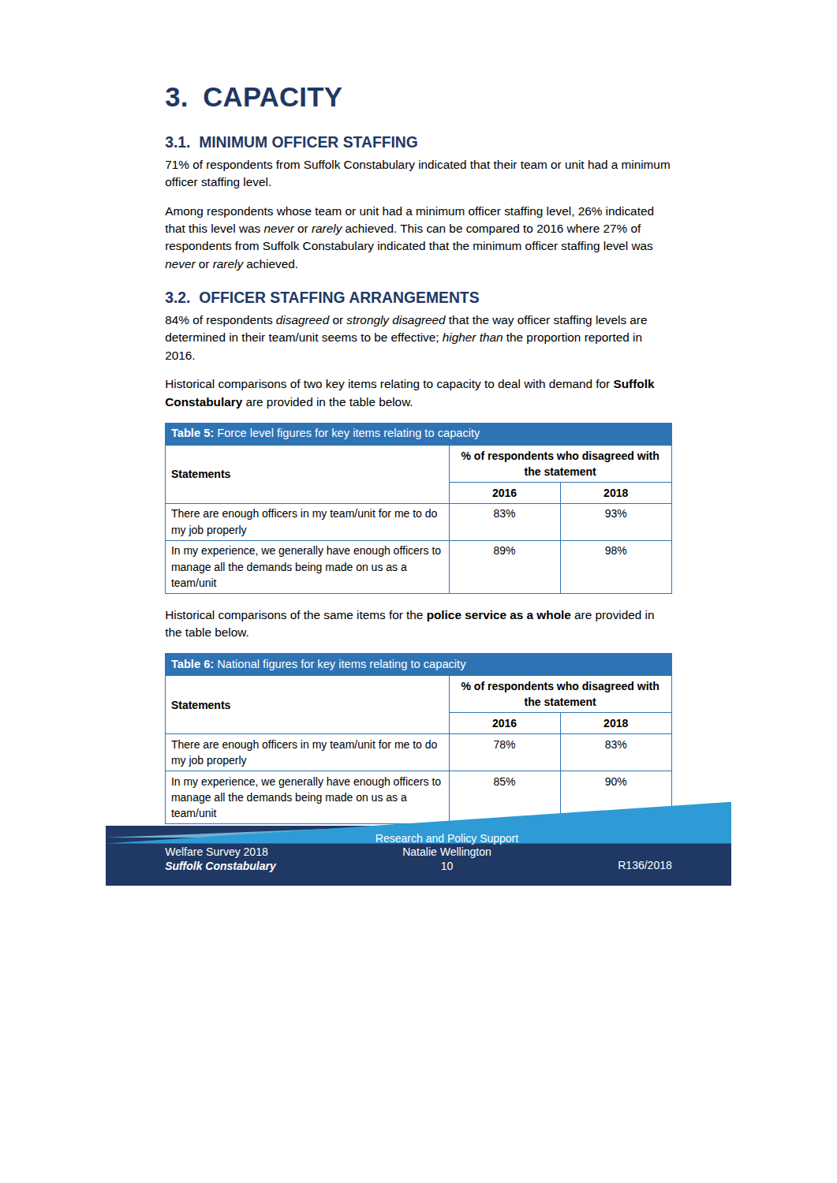3. CAPACITY
3.1. MINIMUM OFFICER STAFFING
71% of respondents from Suffolk Constabulary indicated that their team or unit had a minimum officer staffing level.
Among respondents whose team or unit had a minimum officer staffing level, 26% indicated that this level was never or rarely achieved. This can be compared to 2016 where 27% of respondents from Suffolk Constabulary indicated that the minimum officer staffing level was never or rarely achieved.
3.2. OFFICER STAFFING ARRANGEMENTS
84% of respondents disagreed or strongly disagreed that the way officer staffing levels are determined in their team/unit seems to be effective; higher than the proportion reported in 2016.
Historical comparisons of two key items relating to capacity to deal with demand for Suffolk Constabulary are provided in the table below.
Table 5: Force level figures for key items relating to capacity
| Statements | % of respondents who disagreed with the statement |
| --- | --- |
| 2016 | 2018 |
| There are enough officers in my team/unit for me to do my job properly | 83% | 93% |
| In my experience, we generally have enough officers to manage all the demands being made on us as a team/unit | 89% | 98% |
Historical comparisons of the same items for the police service as a whole are provided in the table below.
Table 6: National figures for key items relating to capacity
| Statements | % of respondents who disagreed with the statement |
| --- | --- |
| 2016 | 2018 |
| There are enough officers in my team/unit for me to do my job properly | 78% | 83% |
| In my experience, we generally have enough officers to manage all the demands being made on us as a team/unit | 85% | 90% |
Welfare Survey 2018
Suffolk Constabulary
Research and Policy Support
Natalie Wellington
10
R136/2018